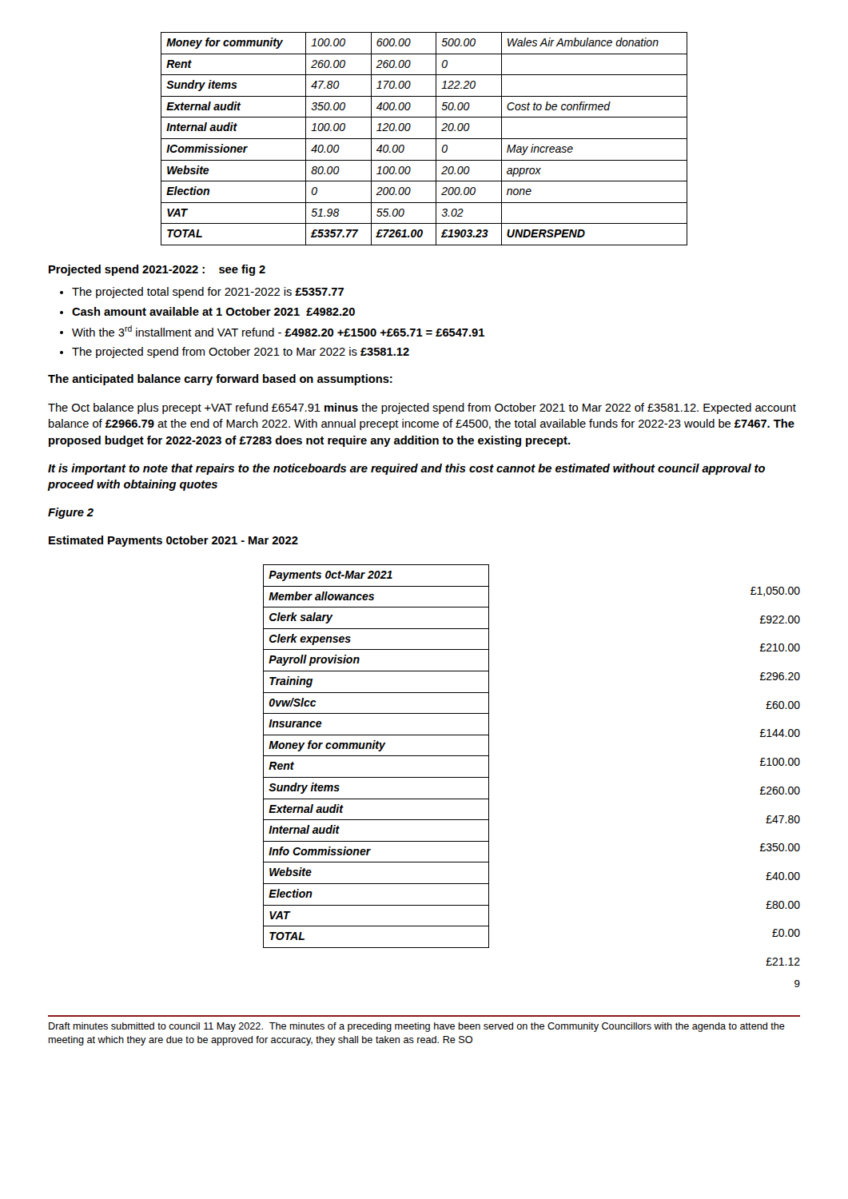| Money for community | 100.00 | 600.00 | 500.00 | Wales Air Ambulance donation |
| Rent | 260.00 | 260.00 | 0 | |
| Sundry items | 47.80 | 170.00 | 122.20 | |
| External audit | 350.00 | 400.00 | 50.00 | Cost to be confirmed |
| Internal audit | 100.00 | 120.00 | 20.00 | |
| ICommissioner | 40.00 | 40.00 | 0 | May increase |
| Website | 80.00 | 100.00 | 20.00 | approx |
| Election | 0 | 200.00 | 200.00 | none |
| VAT | 51.98 | 55.00 | 3.02 | |
| TOTAL | £5357.77 | £7261.00 | £1903.23 | UNDERSPEND |
Projected spend 2021-2022 : see fig 2
The projected total spend for 2021-2022 is £5357.77
Cash amount available at 1 October 2021 £4982.20
With the 3rd installment and VAT refund - £4982.20 +£1500 +£65.71 = £6547.91
The projected spend from October 2021 to Mar 2022 is £3581.12
The anticipated balance carry forward based on assumptions:
The Oct balance plus precept +VAT refund £6547.91 minus the projected spend from October 2021 to Mar 2022 of £3581.12. Expected account balance of £2966.79 at the end of March 2022. With annual precept income of £4500, the total available funds for 2022-23 would be £7467. The proposed budget for 2022-2023 of £7283 does not require any addition to the existing precept.
It is important to note that repairs to the noticeboards are required and this cost cannot be estimated without council approval to proceed with obtaining quotes
Figure 2
Estimated Payments 0ctober 2021 - Mar 2022
| Payments 0ct-Mar 2021 |
| Member allowances |
| Clerk salary |
| Clerk expenses |
| Payroll provision |
| Training |
| 0vw/Slcc |
| Insurance |
| Money for community |
| Rent |
| Sundry items |
| External audit |
| Internal audit |
| Info Commissioner |
| Website |
| Election |
| VAT |
| TOTAL |
£1,050.00
£922.00
£210.00
£296.20
£60.00
£144.00
£100.00
£260.00
£47.80
£350.00
£40.00
£80.00
£0.00
£21.12
9
Draft minutes submitted to council 11 May 2022. The minutes of a preceding meeting have been served on the Community Councillors with the agenda to attend the meeting at which they are due to be approved for accuracy, they shall be taken as read. Re SO